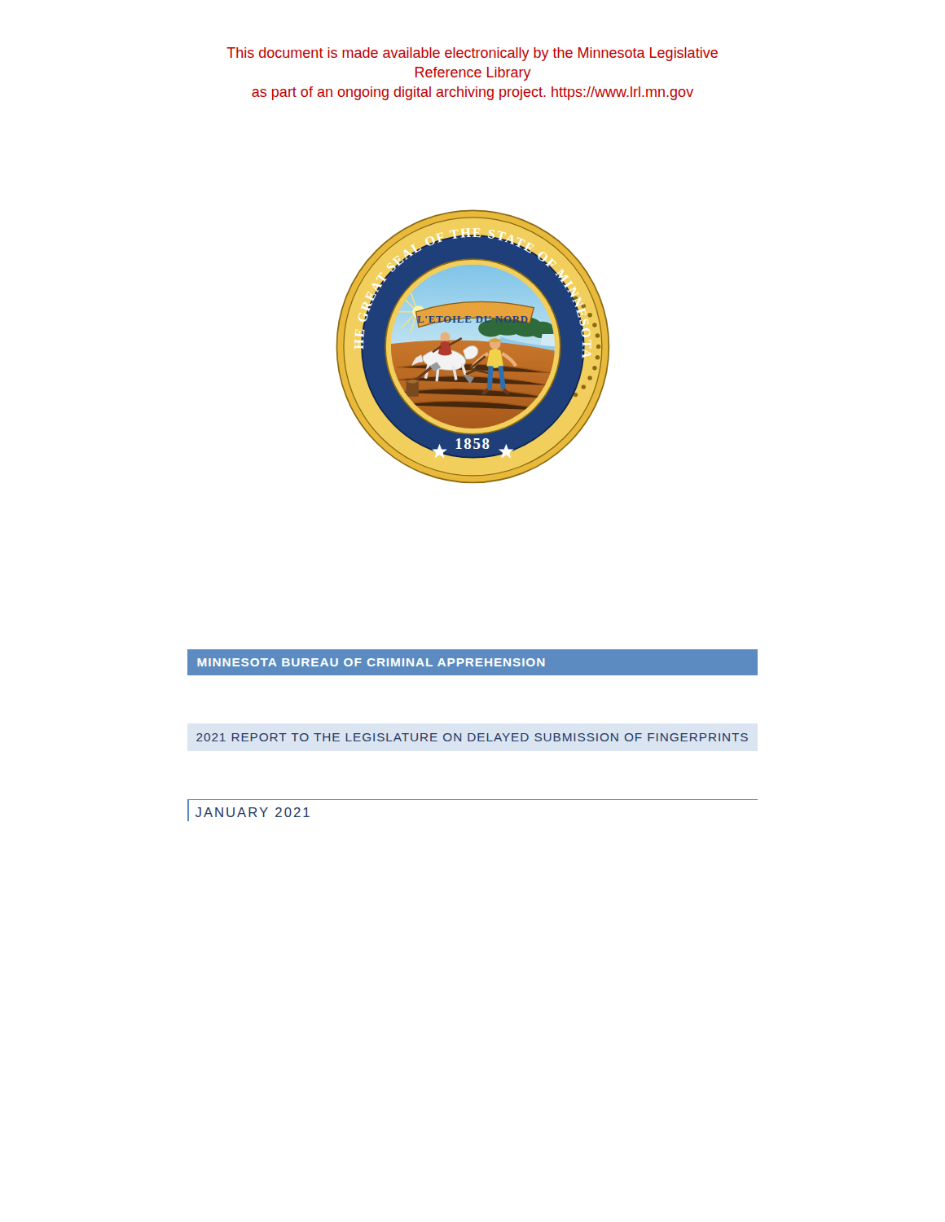This document is made available electronically by the Minnesota Legislative Reference Library
as part of an ongoing digital archiving project. https://www.lrl.mn.gov
THE GREAT SEAL OF THE STATE OF MINNESOTA L'ETOILE DU NORD 1858
Minnesota Bureau of Criminal Apprehension
2021 Report to the Legislature on Delayed Submission of Fingerprints
JANUARY 2021